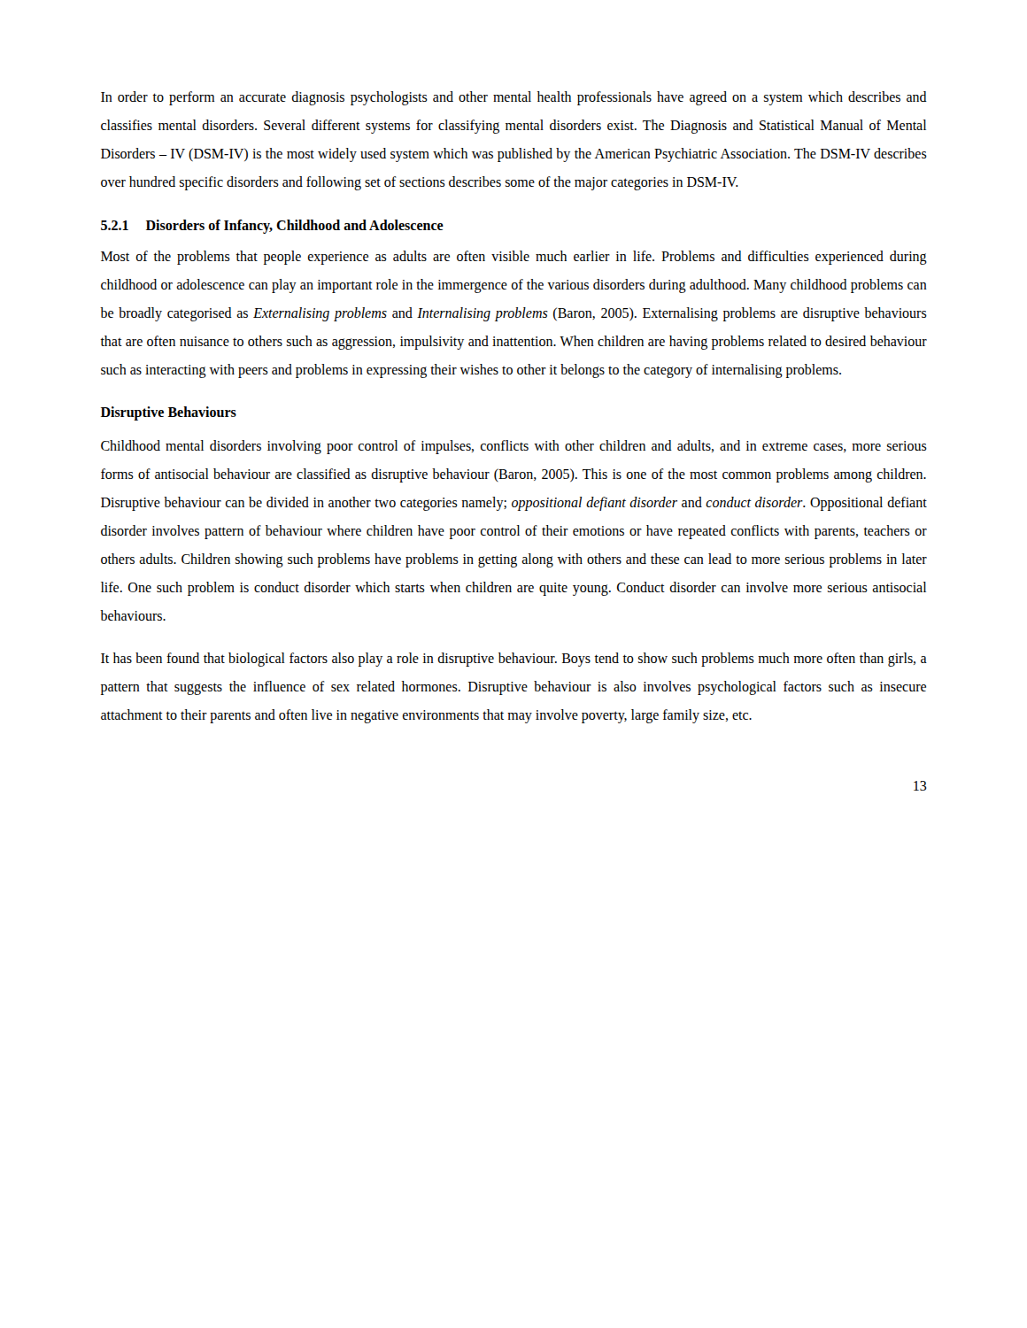In order to perform an accurate diagnosis psychologists and other mental health professionals have agreed on a system which describes and classifies mental disorders. Several different systems for classifying mental disorders exist. The Diagnosis and Statistical Manual of Mental Disorders – IV (DSM-IV) is the most widely used system which was published by the American Psychiatric Association. The DSM-IV describes over hundred specific disorders and following set of sections describes some of the major categories in DSM-IV.
5.2.1 Disorders of Infancy, Childhood and Adolescence
Most of the problems that people experience as adults are often visible much earlier in life. Problems and difficulties experienced during childhood or adolescence can play an important role in the immergence of the various disorders during adulthood. Many childhood problems can be broadly categorised as Externalising problems and Internalising problems (Baron, 2005). Externalising problems are disruptive behaviours that are often nuisance to others such as aggression, impulsivity and inattention. When children are having problems related to desired behaviour such as interacting with peers and problems in expressing their wishes to other it belongs to the category of internalising problems.
Disruptive Behaviours
Childhood mental disorders involving poor control of impulses, conflicts with other children and adults, and in extreme cases, more serious forms of antisocial behaviour are classified as disruptive behaviour (Baron, 2005). This is one of the most common problems among children. Disruptive behaviour can be divided in another two categories namely; oppositional defiant disorder and conduct disorder. Oppositional defiant disorder involves pattern of behaviour where children have poor control of their emotions or have repeated conflicts with parents, teachers or others adults. Children showing such problems have problems in getting along with others and these can lead to more serious problems in later life. One such problem is conduct disorder which starts when children are quite young. Conduct disorder can involve more serious antisocial behaviours.
It has been found that biological factors also play a role in disruptive behaviour. Boys tend to show such problems much more often than girls, a pattern that suggests the influence of sex related hormones. Disruptive behaviour is also involves psychological factors such as insecure attachment to their parents and often live in negative environments that may involve poverty, large family size, etc.
13